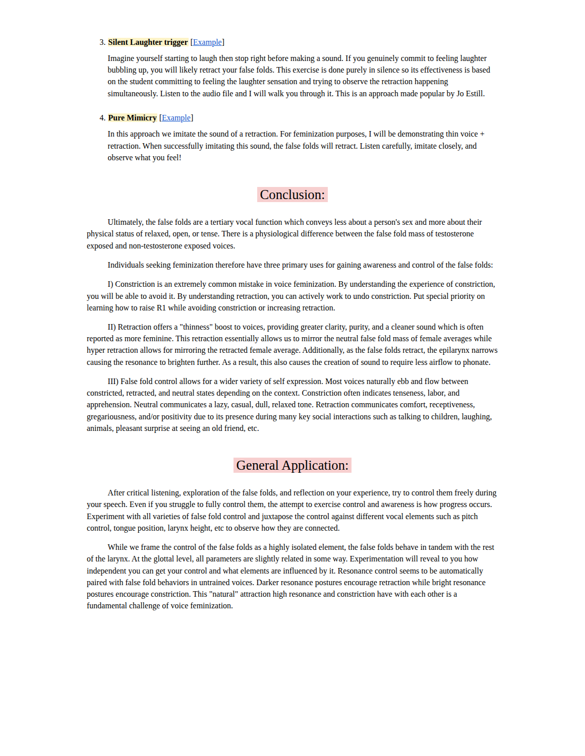Silent Laughter trigger [Example]
Imagine yourself starting to laugh then stop right before making a sound. If you genuinely commit to feeling laughter bubbling up, you will likely retract your false folds. This exercise is done purely in silence so its effectiveness is based on the student committing to feeling the laughter sensation and trying to observe the retraction happening simultaneously. Listen to the audio file and I will walk you through it. This is an approach made popular by Jo Estill.
Pure Mimicry [Example]
In this approach we imitate the sound of a retraction. For feminization purposes, I will be demonstrating thin voice + retraction. When successfully imitating this sound, the false folds will retract. Listen carefully, imitate closely, and observe what you feel!
Conclusion:
Ultimately, the false folds are a tertiary vocal function which conveys less about a person's sex and more about their physical status of relaxed, open, or tense. There is a physiological difference between the false fold mass of testosterone exposed and non-testosterone exposed voices.
Individuals seeking feminization therefore have three primary uses for gaining awareness and control of the false folds:
I) Constriction is an extremely common mistake in voice feminization. By understanding the experience of constriction, you will be able to avoid it. By understanding retraction, you can actively work to undo constriction. Put special priority on learning how to raise R1 while avoiding constriction or increasing retraction.
II) Retraction offers a "thinness" boost to voices, providing greater clarity, purity, and a cleaner sound which is often reported as more feminine. This retraction essentially allows us to mirror the neutral false fold mass of female averages while hyper retraction allows for mirroring the retracted female average. Additionally, as the false folds retract, the epilarynx narrows causing the resonance to brighten further. As a result, this also causes the creation of sound to require less airflow to phonate.
III) False fold control allows for a wider variety of self expression. Most voices naturally ebb and flow between constricted, retracted, and neutral states depending on the context. Constriction often indicates tenseness, labor, and apprehension. Neutral communicates a lazy, casual, dull, relaxed tone. Retraction communicates comfort, receptiveness, gregariousness, and/or positivity due to its presence during many key social interactions such as talking to children, laughing, animals, pleasant surprise at seeing an old friend, etc.
General Application:
After critical listening, exploration of the false folds, and reflection on your experience, try to control them freely during your speech. Even if you struggle to fully control them, the attempt to exercise control and awareness is how progress occurs. Experiment with all varieties of false fold control and juxtapose the control against different vocal elements such as pitch control, tongue position, larynx height, etc to observe how they are connected.
While we frame the control of the false folds as a highly isolated element, the false folds behave in tandem with the rest of the larynx. At the glottal level, all parameters are slightly related in some way. Experimentation will reveal to you how independent you can get your control and what elements are influenced by it. Resonance control seems to be automatically paired with false fold behaviors in untrained voices. Darker resonance postures encourage retraction while bright resonance postures encourage constriction. This "natural" attraction high resonance and constriction have with each other is a fundamental challenge of voice feminization.